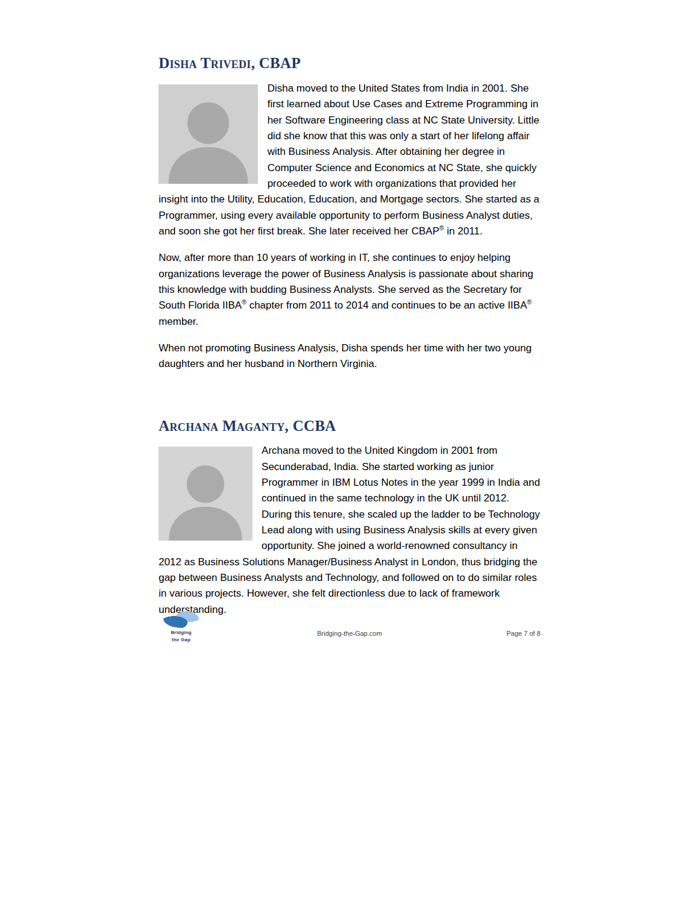Disha Trivedi, CBAP
Disha moved to the United States from India in 2001. She first learned about Use Cases and Extreme Programming in her Software Engineering class at NC State University. Little did she know that this was only a start of her lifelong affair with Business Analysis. After obtaining her degree in Computer Science and Economics at NC State, she quickly proceeded to work with organizations that provided her insight into the Utility, Education, Education, and Mortgage sectors. She started as a Programmer, using every available opportunity to perform Business Analyst duties, and soon she got her first break. She later received her CBAP® in 2011.
Now, after more than 10 years of working in IT, she continues to enjoy helping organizations leverage the power of Business Analysis is passionate about sharing this knowledge with budding Business Analysts. She served as the Secretary for South Florida IIBA® chapter from 2011 to 2014 and continues to be an active IIBA® member.
When not promoting Business Analysis, Disha spends her time with her two young daughters and her husband in Northern Virginia.
Archana Maganty, CCBA
Archana moved to the United Kingdom in 2001 from Secunderabad, India. She started working as junior Programmer in IBM Lotus Notes in the year 1999 in India and continued in the same technology in the UK until 2012. During this tenure, she scaled up the ladder to be Technology Lead along with using Business Analysis skills at every given opportunity. She joined a world-renowned consultancy in 2012 as Business Solutions Manager/Business Analyst in London, thus bridging the gap between Business Analysts and Technology, and followed on to do similar roles in various projects. However, she felt directionless due to lack of framework understanding.
Bridging
the Gap
Bridging-the-Gap.com
Page 7 of 8